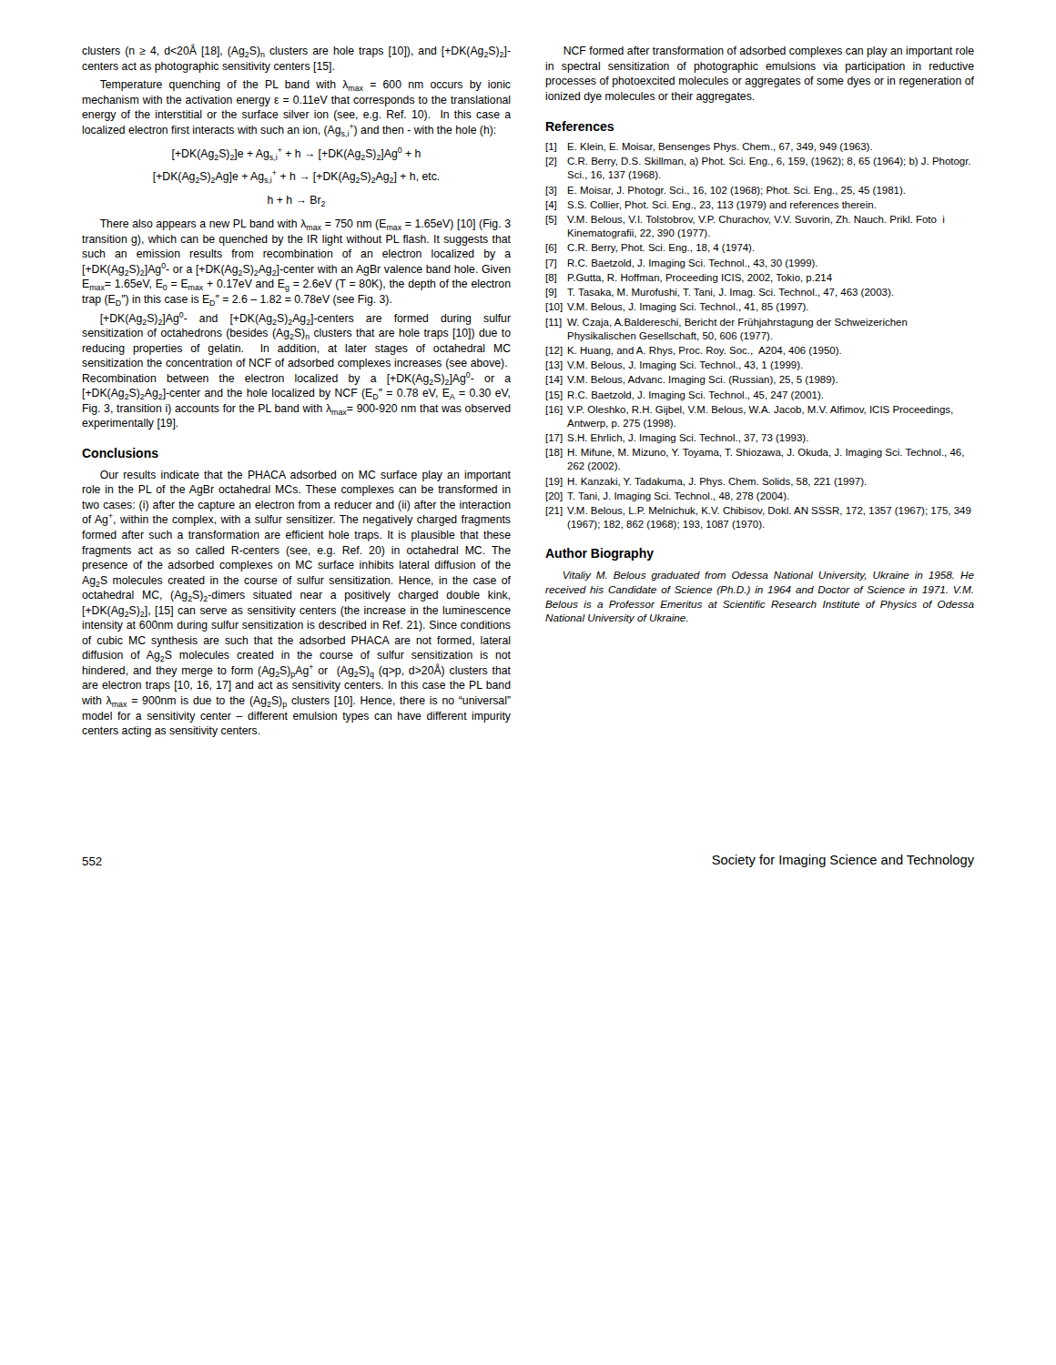clusters (n ≥ 4, d<20Å [18], (Ag2S)n clusters are hole traps [10]), and [+DK(Ag2S)2]-centers act as photographic sensitivity centers [15].
Temperature quenching of the PL band with λmax = 600 nm occurs by ionic mechanism with the activation energy ε = 0.11eV that corresponds to the translational energy of the interstitial or the surface silver ion (see, e.g. Ref. 10). In this case a localized electron first interacts with such an ion, (Ags,i+) and then - with the hole (h):
[+DK(Ag2S)2]e + Ags,i+ + h → [+DK(Ag2S)2]Ag0 + h
[+DK(Ag2S)2Ag]e + Ags,i+ + h → [+DK(Ag2S)2Ag2] + h, etc.
h + h → Br2
There also appears a new PL band with λmax = 750 nm (Emax = 1.65eV) [10] (Fig. 3 transition g), which can be quenched by the IR light without PL flash. It suggests that such an emission results from recombination of an electron localized by a [+DK(Ag2S)2]Ag0- or a [+DK(Ag2S)2Ag2]-center with an AgBr valence band hole. Given Emax= 1.65eV, E0 = Emax + 0.17eV and Eg = 2.6eV (T = 80K), the depth of the electron trap (ED″) in this case is ED″ = 2.6 – 1.82 = 0.78eV (see Fig. 3).
[+DK(Ag2S)2]Ag0- and [+DK(Ag2S)2Ag2]-centers are formed during sulfur sensitization of octahedrons (besides (Ag2S)n clusters that are hole traps [10]) due to reducing properties of gelatin. In addition, at later stages of octahedral MC sensitization the concentration of NCF of adsorbed complexes increases (see above). Recombination between the electron localized by a [+DK(Ag2S)2]Ag0- or a [+DK(Ag2S)2Ag2]-center and the hole localized by NCF (ED″ = 0.78 eV, EA = 0.30 eV, Fig. 3, transition i) accounts for the PL band with λmax= 900-920 nm that was observed experimentally [19].
Conclusions
Our results indicate that the PHACA adsorbed on MC surface play an important role in the PL of the AgBr octahedral MCs. These complexes can be transformed in two cases: (i) after the capture an electron from a reducer and (ii) after the interaction of Ag+, within the complex, with a sulfur sensitizer. The negatively charged fragments formed after such a transformation are efficient hole traps. It is plausible that these fragments act as so called R-centers (see, e.g. Ref. 20) in octahedral MC. The presence of the adsorbed complexes on MC surface inhibits lateral diffusion of the Ag2S molecules created in the course of sulfur sensitization. Hence, in the case of octahedral MC, (Ag2S)2-dimers situated near a positively charged double kink, [+DK(Ag2S)2], [15] can serve as sensitivity centers (the increase in the luminescence intensity at 600nm during sulfur sensitization is described in Ref. 21). Since conditions of cubic MC synthesis are such that the adsorbed PHACA are not formed, lateral diffusion of Ag2S molecules created in the course of sulfur sensitization is not hindered, and they merge to form (Ag2S)pAg+ or (Ag2S)q (q>p, d>20Å) clusters that are electron traps [10, 16, 17] and act as sensitivity centers. In this case the PL band with λmax = 900nm is due to the (Ag2S)p clusters [10]. Hence, there is no “universal” model for a sensitivity center – different emulsion types can have different impurity centers acting as sensitivity centers.
NCF formed after transformation of adsorbed complexes can play an important role in spectral sensitization of photographic emulsions via participation in reductive processes of photoexcited molecules or aggregates of some dyes or in regeneration of ionized dye molecules or their aggregates.
References
[1] E. Klein, E. Moisar, Bensenges Phys. Chem., 67, 349, 949 (1963).
[2] C.R. Berry, D.S. Skillman, a) Phot. Sci. Eng., 6, 159, (1962); 8, 65 (1964); b) J. Photogr. Sci., 16, 137 (1968).
[3] E. Moisar, J. Photogr. Sci., 16, 102 (1968); Phot. Sci. Eng., 25, 45 (1981).
[4] S.S. Collier, Phot. Sci. Eng., 23, 113 (1979) and references therein.
[5] V.M. Belous, V.I. Tolstobrov, V.P. Churachov, V.V. Suvorin, Zh. Nauch. Prikl. Foto i Kinematografii, 22, 390 (1977).
[6] C.R. Berry, Phot. Sci. Eng., 18, 4 (1974).
[7] R.C. Baetzold, J. Imaging Sci. Technol., 43, 30 (1999).
[8] P.Gutta, R. Hoffman, Proceeding ICIS, 2002, Tokio, p.214
[9] T. Tasaka, M. Murofushi, T. Tani, J. Imag. Sci. Technol., 47, 463 (2003).
[10] V.M. Belous, J. Imaging Sci. Technol., 41, 85 (1997).
[11] W. Czaja, A.Baldereschi, Bericht der Frühjahrstagung der Schweizerichen Physikalischen Gesellschaft, 50, 606 (1977).
[12] K. Huang, and A. Rhys, Proc. Roy. Soc., A204, 406 (1950).
[13] V.M. Belous, J. Imaging Sci. Technol., 43, 1 (1999).
[14] V.M. Belous, Advanc. Imaging Sci. (Russian), 25, 5 (1989).
[15] R.C. Baetzold, J. Imaging Sci. Technol., 45, 247 (2001).
[16] V.P. Oleshko, R.H. Gijbel, V.M. Belous, W.A. Jacob, M.V. Alfimov, ICIS Proceedings, Antwerp, p. 275 (1998).
[17] S.H. Ehrlich, J. Imaging Sci. Technol., 37, 73 (1993).
[18] H. Mifune, M. Mizuno, Y. Toyama, T. Shiozawa, J. Okuda, J. Imaging Sci. Technol., 46, 262 (2002).
[19] H. Kanzaki, Y. Tadakuma, J. Phys. Chem. Solids, 58, 221 (1997).
[20] T. Tani, J. Imaging Sci. Technol., 48, 278 (2004).
[21] V.M. Belous, L.P. Melnichuk, K.V. Chibisov, Dokl. AN SSSR, 172, 1357 (1967); 175, 349 (1967); 182, 862 (1968); 193, 1087 (1970).
Author Biography
Vitaliy M. Belous graduated from Odessa National University, Ukraine in 1958. He received his Candidate of Science (Ph.D.) in 1964 and Doctor of Science in 1971. V.M. Belous is a Professor Emeritus at Scientific Research Institute of Physics of Odessa National University of Ukraine.
552
Society for Imaging Science and Technology